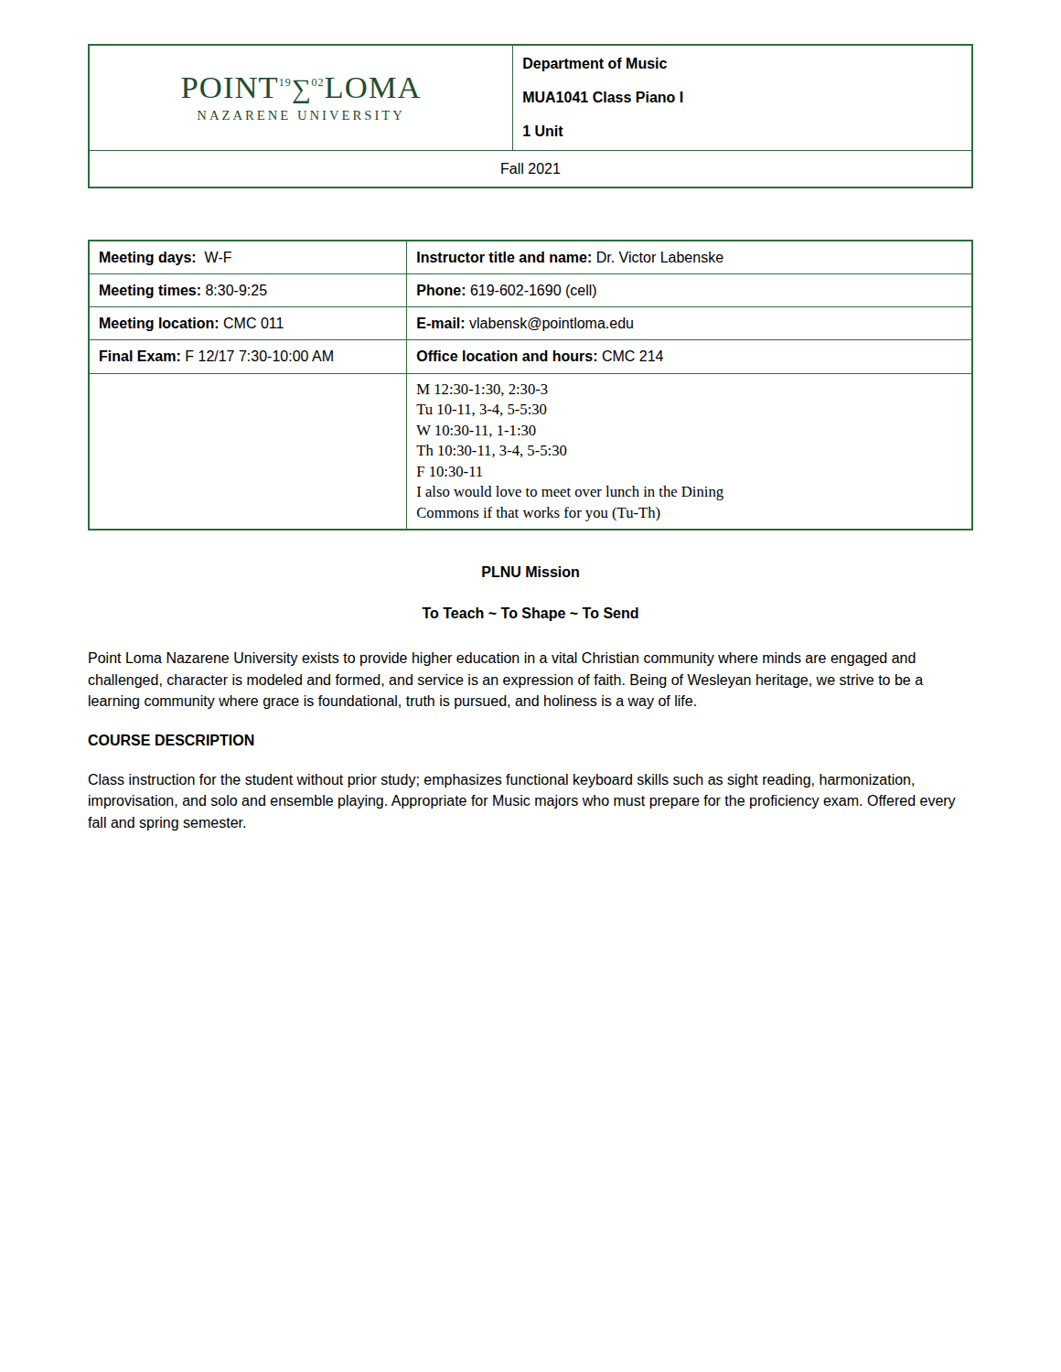| POINT 19 ∑ 02 LOMA NAZARENE UNIVERSITY | Department of Music MUA1041 Class Piano I 1 Unit |
| Fall 2021 |
| Meeting days: W-F | Instructor title and name: Dr. Victor Labenske |
| Meeting times: 8:30-9:25 | Phone: 619-602-1690 (cell) |
| Meeting location: CMC 011 | E-mail: vlabensk@pointloma.edu |
| Final Exam: F 12/17 7:30-10:00 AM | Office location and hours: CMC 214 |
| | M 12:30-1:30, 2:30-3 Tu 10-11, 3-4, 5-5:30 W 10:30-11, 1-1:30 Th 10:30-11, 3-4, 5-5:30 F 10:30-11 I also would love to meet over lunch in the Dining Commons if that works for you (Tu-Th) |
PLNU Mission
To Teach ~ To Shape ~ To Send
Point Loma Nazarene University exists to provide higher education in a vital Christian community where minds are engaged and challenged, character is modeled and formed, and service is an expression of faith. Being of Wesleyan heritage, we strive to be a learning community where grace is foundational, truth is pursued, and holiness is a way of life.
COURSE DESCRIPTION
Class instruction for the student without prior study; emphasizes functional keyboard skills such as sight reading, harmonization, improvisation, and solo and ensemble playing. Appropriate for Music majors who must prepare for the proficiency exam. Offered every fall and spring semester.